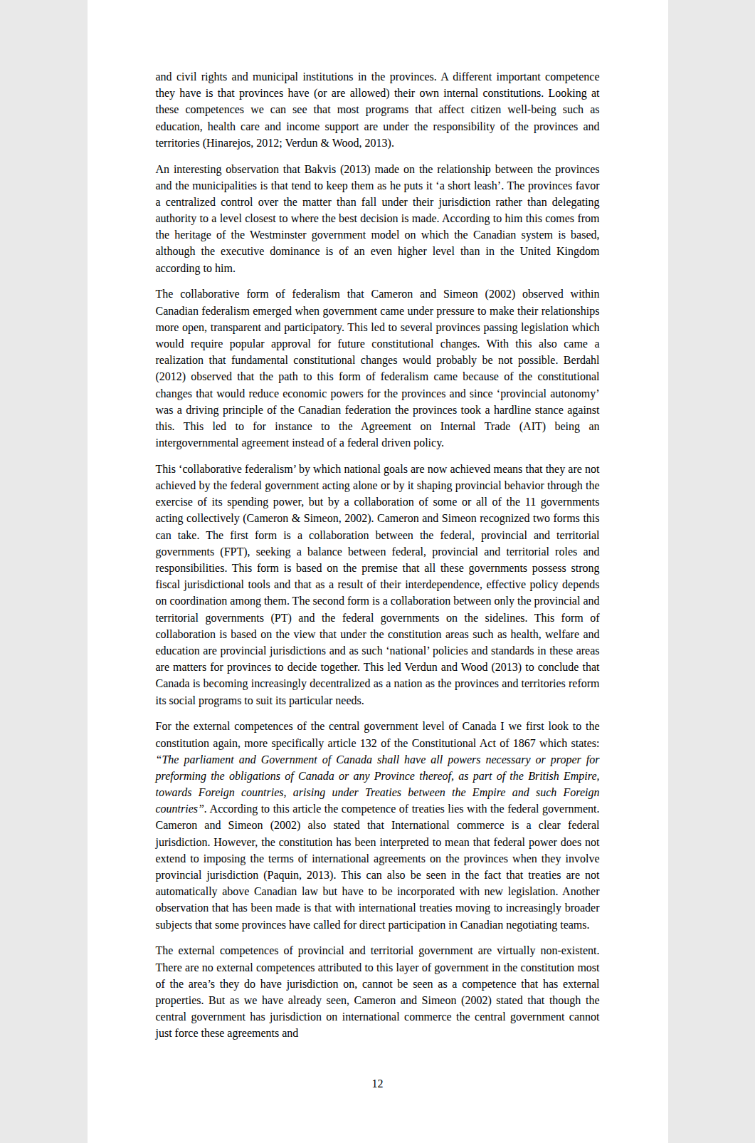and civil rights and municipal institutions in the provinces. A different important competence they have is that provinces have (or are allowed) their own internal constitutions. Looking at these competences we can see that most programs that affect citizen well-being such as education, health care and income support are under the responsibility of the provinces and territories (Hinarejos, 2012; Verdun & Wood, 2013).
An interesting observation that Bakvis (2013) made on the relationship between the provinces and the municipalities is that tend to keep them as he puts it ‘a short leash’. The provinces favor a centralized control over the matter than fall under their jurisdiction rather than delegating authority to a level closest to where the best decision is made. According to him this comes from the heritage of the Westminster government model on which the Canadian system is based, although the executive dominance is of an even higher level than in the United Kingdom according to him.
The collaborative form of federalism that Cameron and Simeon (2002) observed within Canadian federalism emerged when government came under pressure to make their relationships more open, transparent and participatory. This led to several provinces passing legislation which would require popular approval for future constitutional changes. With this also came a realization that fundamental constitutional changes would probably be not possible. Berdahl (2012) observed that the path to this form of federalism came because of the constitutional changes that would reduce economic powers for the provinces and since ‘provincial autonomy’ was a driving principle of the Canadian federation the provinces took a hardline stance against this. This led to for instance to the Agreement on Internal Trade (AIT) being an intergovernmental agreement instead of a federal driven policy.
This ‘collaborative federalism’ by which national goals are now achieved means that they are not achieved by the federal government acting alone or by it shaping provincial behavior through the exercise of its spending power, but by a collaboration of some or all of the 11 governments acting collectively (Cameron & Simeon, 2002). Cameron and Simeon recognized two forms this can take. The first form is a collaboration between the federal, provincial and territorial governments (FPT), seeking a balance between federal, provincial and territorial roles and responsibilities. This form is based on the premise that all these governments possess strong fiscal jurisdictional tools and that as a result of their interdependence, effective policy depends on coordination among them. The second form is a collaboration between only the provincial and territorial governments (PT) and the federal governments on the sidelines. This form of collaboration is based on the view that under the constitution areas such as health, welfare and education are provincial jurisdictions and as such ‘national’ policies and standards in these areas are matters for provinces to decide together. This led Verdun and Wood (2013) to conclude that Canada is becoming increasingly decentralized as a nation as the provinces and territories reform its social programs to suit its particular needs.
For the external competences of the central government level of Canada I we first look to the constitution again, more specifically article 132 of the Constitutional Act of 1867 which states: “The parliament and Government of Canada shall have all powers necessary or proper for preforming the obligations of Canada or any Province thereof, as part of the British Empire, towards Foreign countries, arising under Treaties between the Empire and such Foreign countries”. According to this article the competence of treaties lies with the federal government. Cameron and Simeon (2002) also stated that International commerce is a clear federal jurisdiction. However, the constitution has been interpreted to mean that federal power does not extend to imposing the terms of international agreements on the provinces when they involve provincial jurisdiction (Paquin, 2013). This can also be seen in the fact that treaties are not automatically above Canadian law but have to be incorporated with new legislation. Another observation that has been made is that with international treaties moving to increasingly broader subjects that some provinces have called for direct participation in Canadian negotiating teams.
The external competences of provincial and territorial government are virtually non-existent. There are no external competences attributed to this layer of government in the constitution most of the area’s they do have jurisdiction on, cannot be seen as a competence that has external properties. But as we have already seen, Cameron and Simeon (2002) stated that though the central government has jurisdiction on international commerce the central government cannot just force these agreements and
12